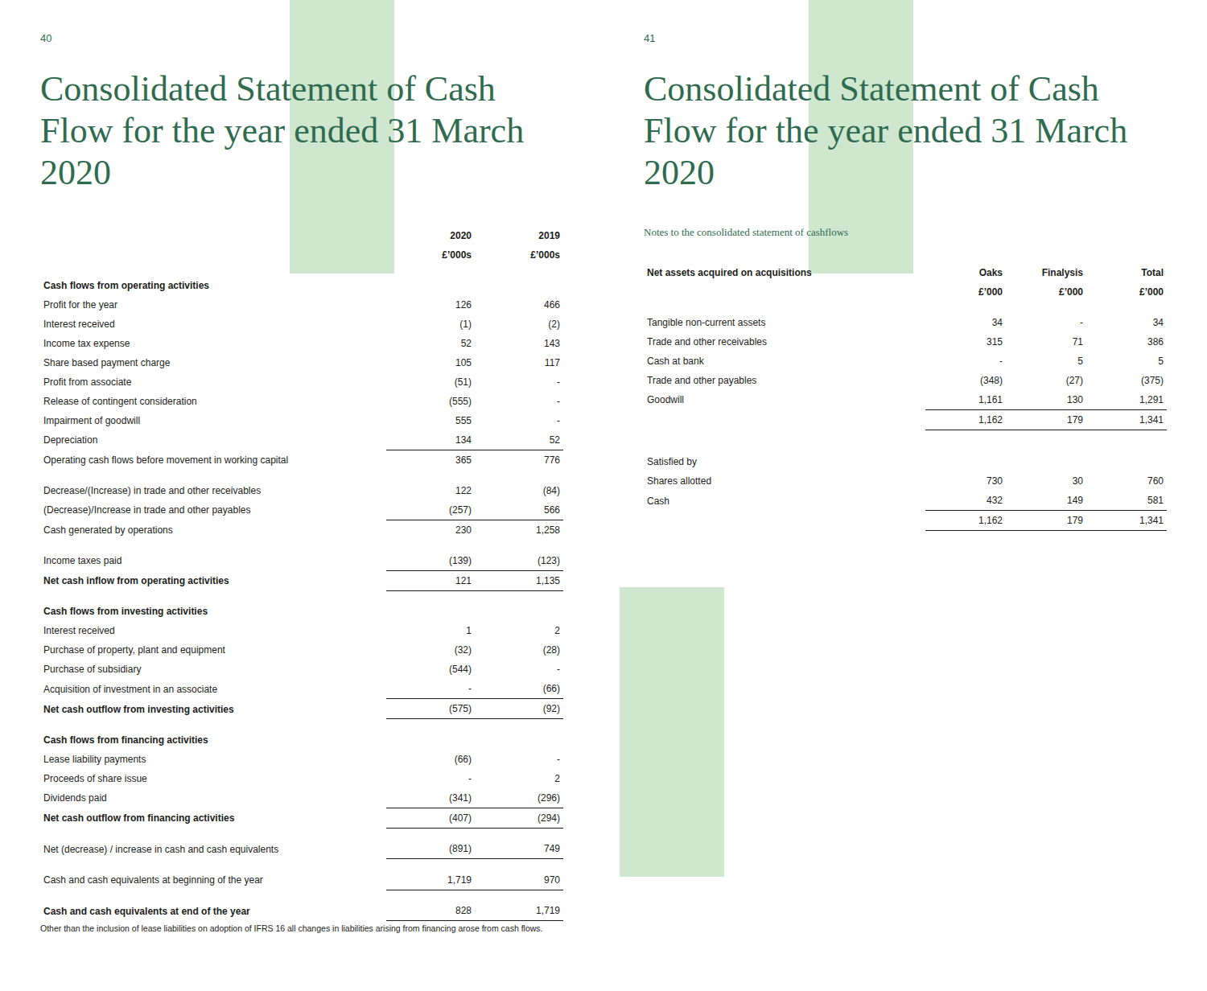40
Consolidated Statement of Cash Flow for the year ended 31 March 2020
| | 2020 | 2019 |
| | £’000s | £’000s |
| Cash flows from operating activities | | |
| Profit for the year | 126 | 466 |
| Interest received | (1) | (2) |
| Income tax expense | 52 | 143 |
| Share based payment charge | 105 | 117 |
| Profit from associate | (51) | - |
| Release of contingent consideration | (555) | - |
| Impairment of goodwill | 555 | - |
| Depreciation | 134 | 52 |
| Operating cash flows before movement in working capital | 365 | 776 |
| Decrease/(Increase) in trade and other receivables | 122 | (84) |
| (Decrease)/Increase in trade and other payables | (257) | 566 |
| Cash generated by operations | 230 | 1,258 |
| Income taxes paid | (139) | (123) |
| Net cash inflow from operating activities | 121 | 1,135 |
| Cash flows from investing activities | | |
| Interest received | 1 | 2 |
| Purchase of property, plant and equipment | (32) | (28) |
| Purchase of subsidiary | (544) | - |
| Acquisition of investment in an associate | - | (66) |
| Net cash outflow from investing activities | (575) | (92) |
| Cash flows from financing activities | | |
| Lease liability payments | (66) | - |
| Proceeds of share issue | - | 2 |
| Dividends paid | (341) | (296) |
| Net cash outflow from financing activities | (407) | (294) |
| Net (decrease) / increase in cash and cash equivalents | (891) | 749 |
| Cash and cash equivalents at beginning of the year | 1,719 | 970 |
| Cash and cash equivalents at end of the year | 828 | 1,719 |
Other than the inclusion of lease liabilities on adoption of IFRS 16 all changes in liabilities arising from financing arose from cash flows.
41
Consolidated Statement of Cash Flow for the year ended 31 March 2020
Notes to the consolidated statement of cashflows
| Net assets acquired on acquisitions | Oaks | Finalysis | Total |
| | £’000 | £’000 | £’000 |
| Tangible non-current assets | 34 | - | 34 |
| Trade and other receivables | 315 | 71 | 386 |
| Cash at bank | - | 5 | 5 |
| Trade and other payables | (348) | (27) | (375) |
| Goodwill | 1,161 | 130 | 1,291 |
| | 1,162 | 179 | 1,341 |
| Satisfied by | | | |
| Shares allotted | 730 | 30 | 760 |
| Cash | 432 | 149 | 581 |
| | 1,162 | 179 | 1,341 |